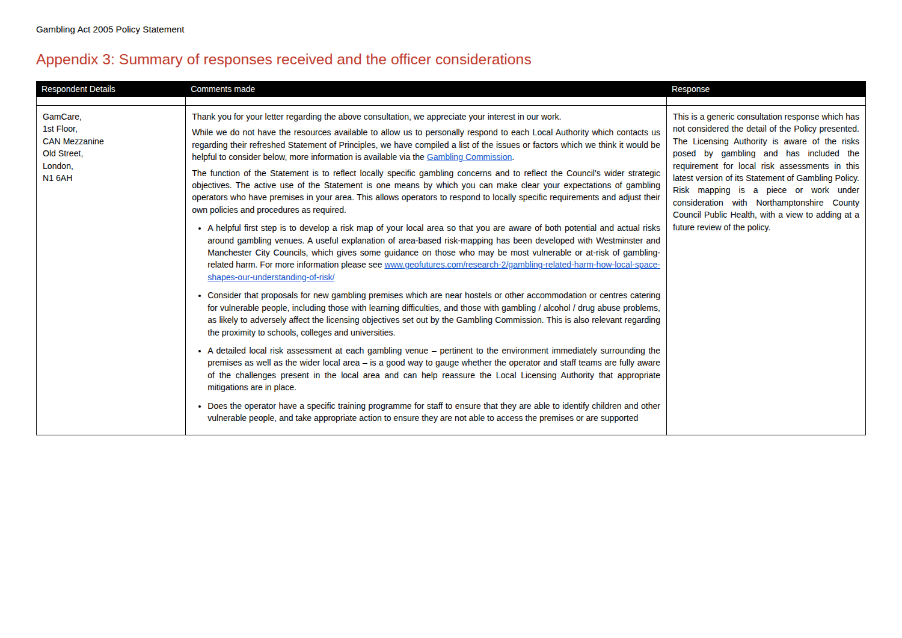Gambling Act 2005 Policy Statement
Appendix 3: Summary of responses received and the officer considerations
| Respondent Details | Comments made | Response |
| --- | --- | --- |
| GamCare, 1st Floor, CAN Mezzanine Old Street, London, N1 6AH | Thank you for your letter regarding the above consultation, we appreciate your interest in our work. While we do not have the resources available to allow us to personally respond to each Local Authority which contacts us regarding their refreshed Statement of Principles, we have compiled a list of the issues or factors which we think it would be helpful to consider below, more information is available via the Gambling Commission . The function of the Statement is to reflect locally specific gambling concerns and to reflect the Council's wider strategic objectives. The active use of the Statement is one means by which you can make clear your expectations of gambling operators who have premises in your area. This allows operators to respond to locally specific requirements and adjust their own policies and procedures as required. A helpful first step is to develop a risk map of your local area so that you are aware of both potential and actual risks around gambling venues. A useful explanation of area-based risk-mapping has been developed with Westminster and Manchester City Councils, which gives some guidance on those who may be most vulnerable or at-risk of gambling-related harm. For more information please see www.geofutures.com/research-2/gambling-related-harm-how-local-space-shapes-our-understanding-of-risk/ Consider that proposals for new gambling premises which are near hostels or other accommodation or centres catering for vulnerable people, including those with learning difficulties, and those with gambling / alcohol / drug abuse problems, as likely to adversely affect the licensing objectives set out by the Gambling Commission. This is also relevant regarding the proximity to schools, colleges and universities. A detailed local risk assessment at each gambling venue – pertinent to the environment immediately surrounding the premises as well as the wider local area – is a good way to gauge whether the operator and staff teams are fully aware of the challenges present in the local area and can help reassure the Local Licensing Authority that appropriate mitigations are in place. Does the operator have a specific training programme for staff to ensure that they are able to identify children and other vulnerable people, and take appropriate action to ensure they are not able to access the premises or are supported | This is a generic consultation response which has not considered the detail of the Policy presented. The Licensing Authority is aware of the risks posed by gambling and has included the requirement for local risk assessments in this latest version of its Statement of Gambling Policy. Risk mapping is a piece or work under consideration with Northamptonshire County Council Public Health, with a view to adding at a future review of the policy. |